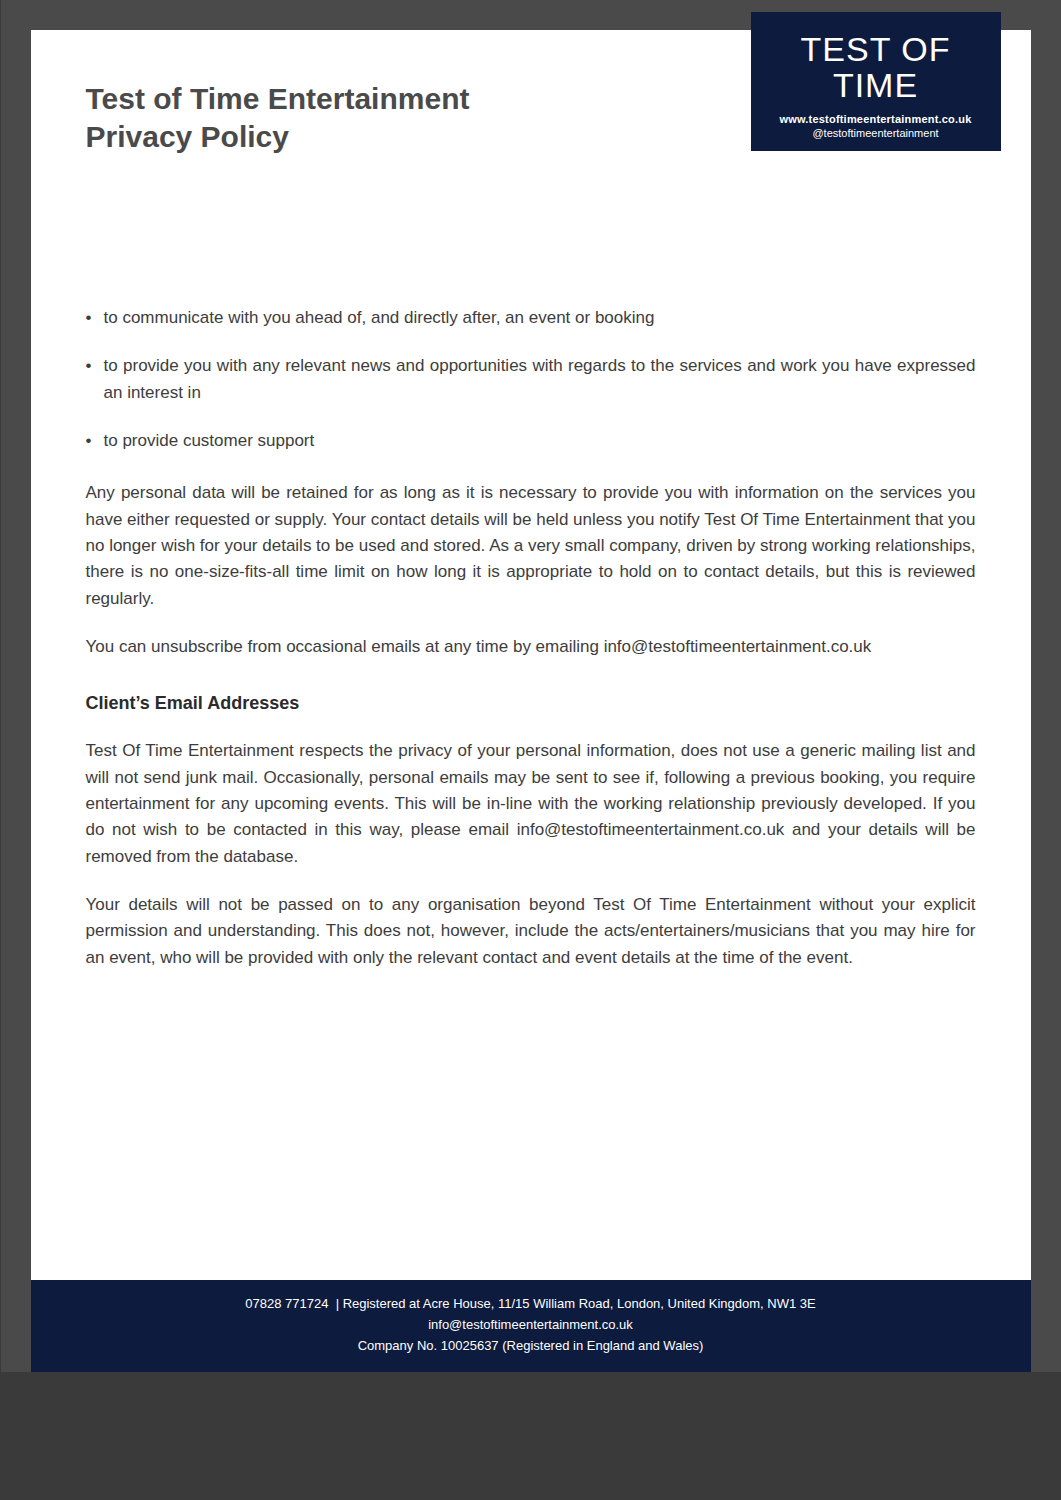TEST OF
TIME
www.testoftimeentertainment.co.uk
@testoftimeentertainment
Test of Time Entertainment
Privacy Policy
to communicate with you ahead of, and directly after, an event or booking
to provide you with any relevant news and opportunities with regards to the services and work you have expressed an interest in
to provide customer support
Any personal data will be retained for as long as it is necessary to provide you with information on the services you have either requested or supply. Your contact details will be held unless you notify Test Of Time Entertainment that you no longer wish for your details to be used and stored. As a very small company, driven by strong working relationships, there is no one-size-fits-all time limit on how long it is appropriate to hold on to contact details, but this is reviewed regularly.
You can unsubscribe from occasional emails at any time by emailing info@testoftimeentertainment.co.uk
Client’s Email Addresses
Test Of Time Entertainment respects the privacy of your personal information, does not use a generic mailing list and will not send junk mail. Occasionally, personal emails may be sent to see if, following a previous booking, you require entertainment for any upcoming events. This will be in-line with the working relationship previously developed. If you do not wish to be contacted in this way, please email info@testoftimeentertainment.co.uk and your details will be removed from the database.
Your details will not be passed on to any organisation beyond Test Of Time Entertainment without your explicit permission and understanding. This does not, however, include the acts/entertainers/musicians that you may hire for an event, who will be provided with only the relevant contact and event details at the time of the event.
07828 771724 | Registered at Acre House, 11/15 William Road, London, United Kingdom, NW1 3E
info@testoftimeentertainment.co.uk
Company No. 10025637 (Registered in England and Wales)